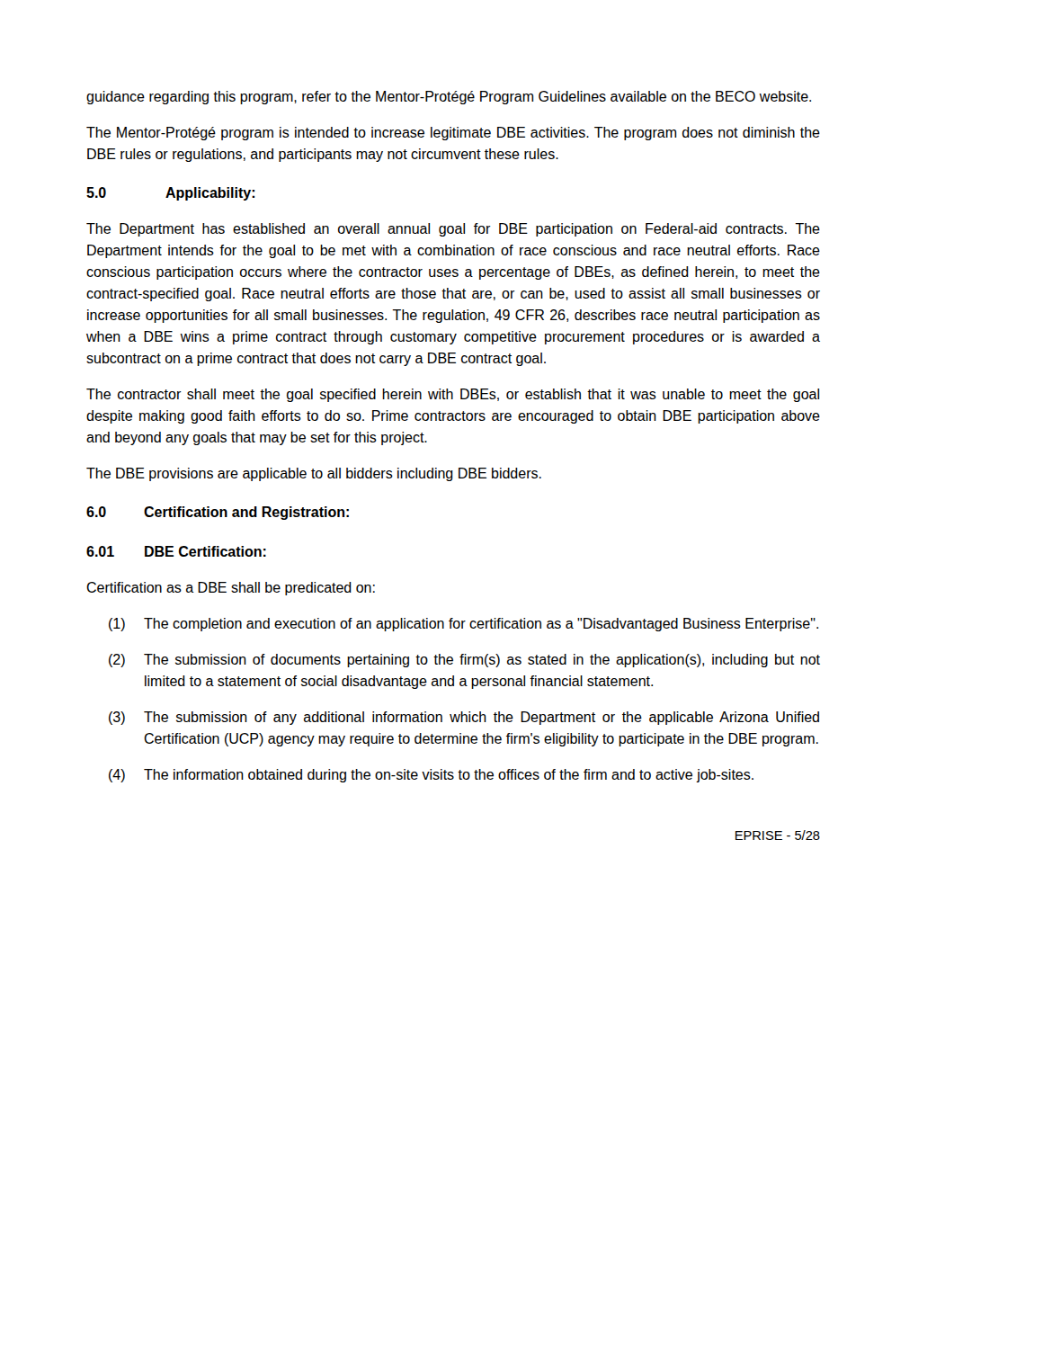guidance regarding this program, refer to the Mentor-Protégé Program Guidelines available on the BECO website.
The Mentor-Protégé program is intended to increase legitimate DBE activities. The program does not diminish the DBE rules or regulations, and participants may not circumvent these rules.
5.0 Applicability:
The Department has established an overall annual goal for DBE participation on Federal-aid contracts. The Department intends for the goal to be met with a combination of race conscious and race neutral efforts. Race conscious participation occurs where the contractor uses a percentage of DBEs, as defined herein, to meet the contract-specified goal. Race neutral efforts are those that are, or can be, used to assist all small businesses or increase opportunities for all small businesses. The regulation, 49 CFR 26, describes race neutral participation as when a DBE wins a prime contract through customary competitive procurement procedures or is awarded a subcontract on a prime contract that does not carry a DBE contract goal.
The contractor shall meet the goal specified herein with DBEs, or establish that it was unable to meet the goal despite making good faith efforts to do so. Prime contractors are encouraged to obtain DBE participation above and beyond any goals that may be set for this project.
The DBE provisions are applicable to all bidders including DBE bidders.
6.0 Certification and Registration:
6.01 DBE Certification:
Certification as a DBE shall be predicated on:
(1) The completion and execution of an application for certification as a "Disadvantaged Business Enterprise".
(2) The submission of documents pertaining to the firm(s) as stated in the application(s), including but not limited to a statement of social disadvantage and a personal financial statement.
(3) The submission of any additional information which the Department or the applicable Arizona Unified Certification (UCP) agency may require to determine the firm's eligibility to participate in the DBE program.
(4) The information obtained during the on-site visits to the offices of the firm and to active job-sites.
EPRISE - 5/28